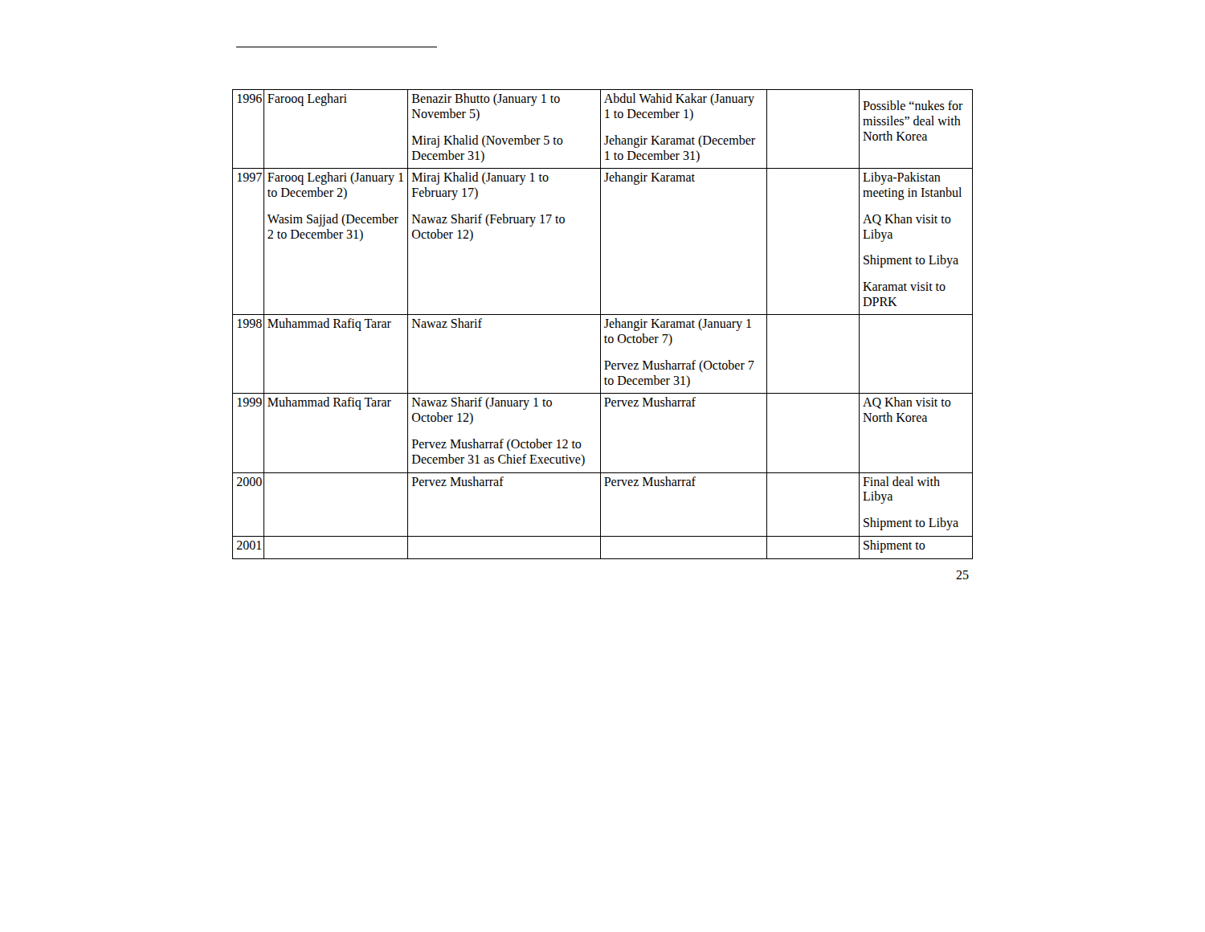| 1996 | Farooq Leghari | Benazir Bhutto (January 1 to November 5) Miraj Khalid (November 5 to December 31) | Abdul Wahid Kakar (January 1 to December 1) Jehangir Karamat (December 1 to December 31) | | Possible “nukes for missiles” deal with North Korea |
| 1997 | Farooq Leghari (January 1 to December 2) Wasim Sajjad (December 2 to December 31) | Miraj Khalid (January 1 to February 17) Nawaz Sharif (February 17 to October 12) | Jehangir Karamat | | Libya-Pakistan meeting in Istanbul AQ Khan visit to Libya Shipment to Libya Karamat visit to DPRK |
| 1998 | Muhammad Rafiq Tarar | Nawaz Sharif | Jehangir Karamat (January 1 to October 7) Pervez Musharraf (October 7 to December 31) | | |
| 1999 | Muhammad Rafiq Tarar | Nawaz Sharif (January 1 to October 12) Pervez Musharraf (October 12 to December 31 as Chief Executive) | Pervez Musharraf | | AQ Khan visit to North Korea |
| 2000 | | Pervez Musharraf | Pervez Musharraf | | Final deal with Libya Shipment to Libya |
| 2001 | | | | | Shipment to |
25